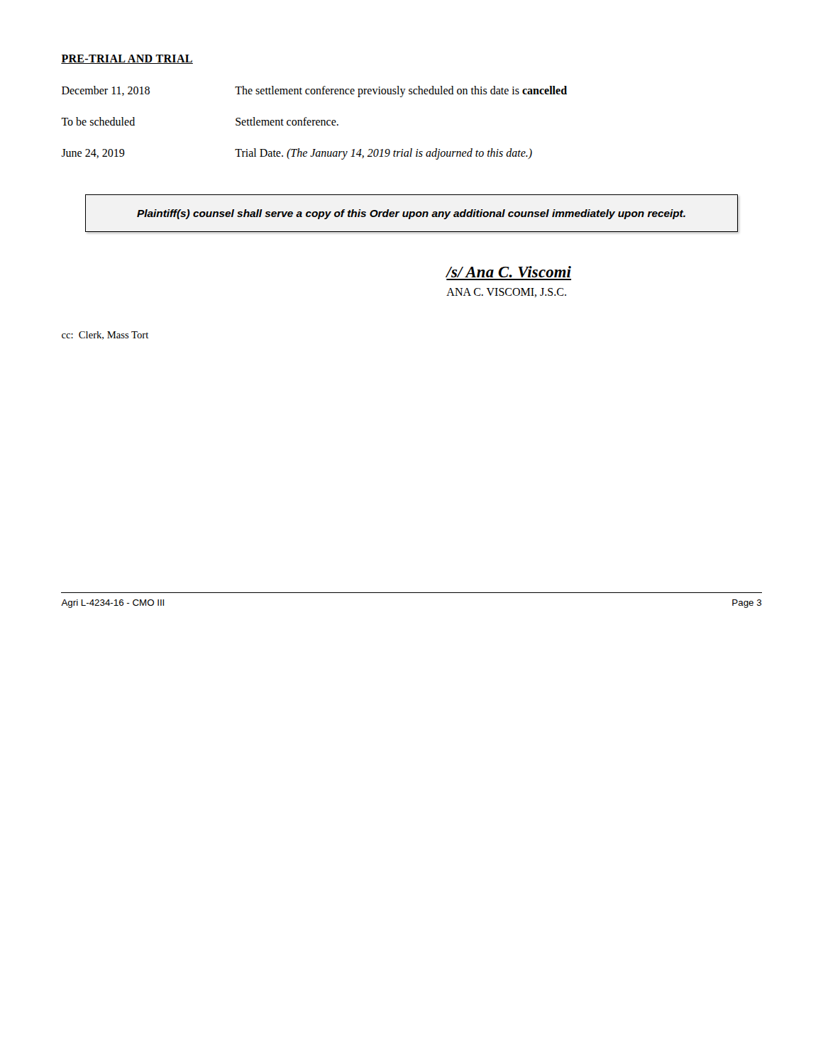PRE-TRIAL AND TRIAL
| December 11, 2018 | The settlement conference previously scheduled on this date is cancelled |
| To be scheduled | Settlement conference. |
| June 24, 2019 | Trial Date. (The January 14, 2019 trial is adjourned to this date.) |
Plaintiff(s) counsel shall serve a copy of this Order upon any additional counsel immediately upon receipt.
/s/ Ana C. Viscomi
ANA C. VISCOMI, J.S.C.
cc: Clerk, Mass Tort
Agri L-4234-16 - CMO III Page 3